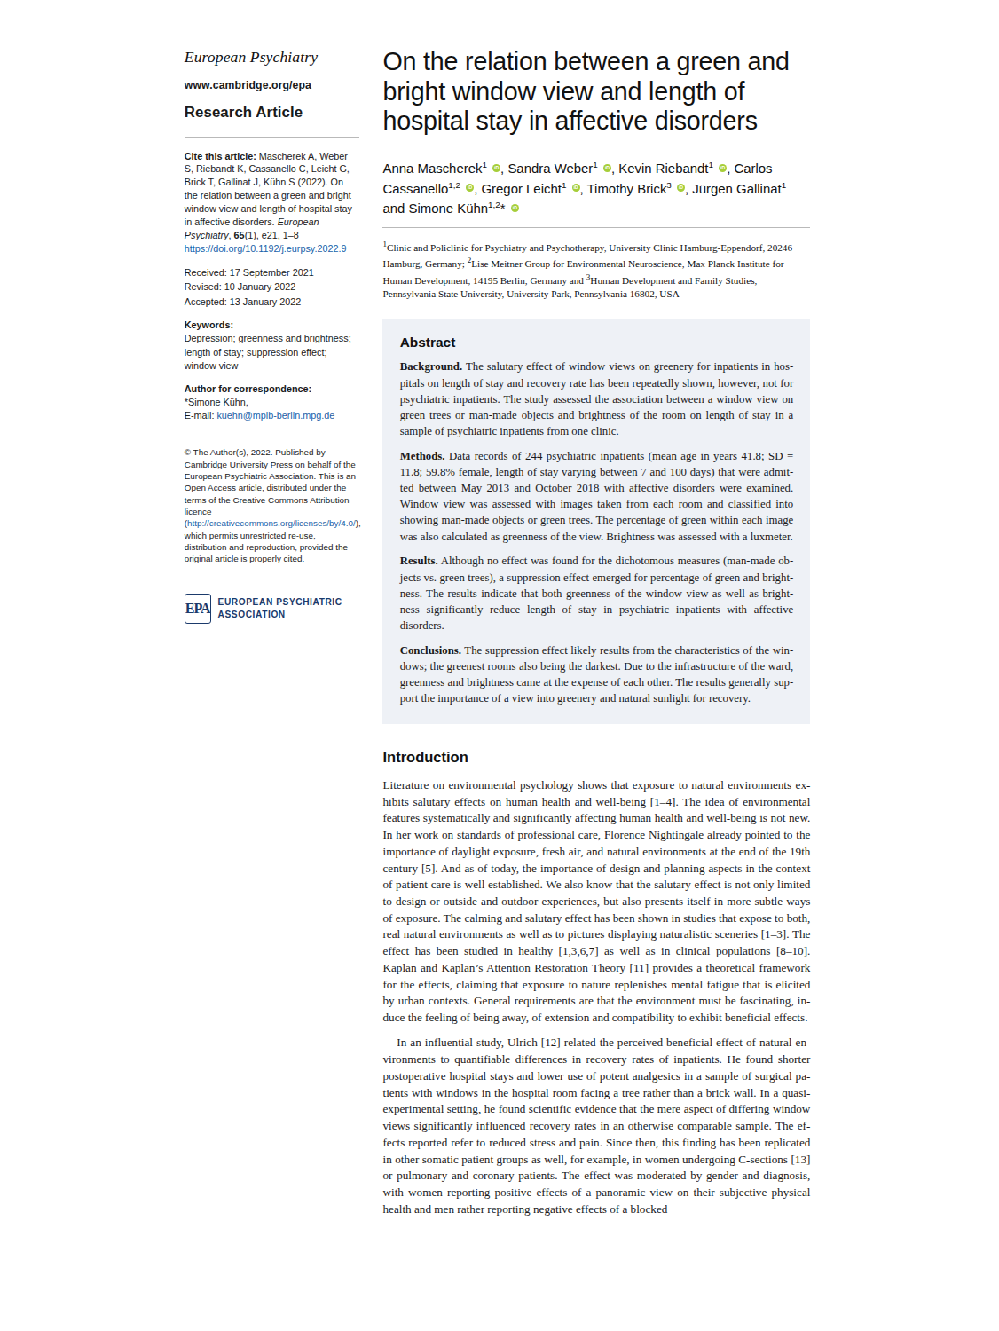European Psychiatry
www.cambridge.org/epa
Research Article
Cite this article: Mascherek A, Weber S, Riebandt K, Cassanello C, Leicht G, Brick T, Gallinat J, Kühn S (2022). On the relation between a green and bright window view and length of hospital stay in affective disorders. European Psychiatry, 65(1), e21, 1–8
https://doi.org/10.1192/j.eurpsy.2022.9
Received: 17 September 2021
Revised: 10 January 2022
Accepted: 13 January 2022
Keywords:
Depression; greenness and brightness; length of stay; suppression effect; window view
Author for correspondence:
*Simone Kühn,
E-mail: kuehn@mpib-berlin.mpg.de
© The Author(s), 2022. Published by Cambridge University Press on behalf of the European Psychiatric Association. This is an Open Access article, distributed under the terms of the Creative Commons Attribution licence (http://creativecommons.org/licenses/by/4.0/), which permits unrestricted re-use, distribution and reproduction, provided the original article is properly cited.
EPA
European Psychiatric Association
On the relation between a green and bright window view and length of hospital stay in affective disorders
Anna Mascherek1 , Sandra Weber1 , Kevin Riebandt1 , Carlos Cassanello1,2 , Gregor Leicht1 , Timothy Brick3 , Jürgen Gallinat1 and Simone Kühn1,2*
1Clinic and Policlinic for Psychiatry and Psychotherapy, University Clinic Hamburg-Eppendorf, 20246 Hamburg, Germany; 2Lise Meitner Group for Environmental Neuroscience, Max Planck Institute for Human Development, 14195 Berlin, Germany and 3Human Development and Family Studies, Pennsylvania State University, University Park, Pennsylvania 16802, USA
Abstract
Background. The salutary effect of window views on greenery for inpatients in hospitals on length of stay and recovery rate has been repeatedly shown, however, not for psychiatric inpatients. The study assessed the association between a window view on green trees or man-made objects and brightness of the room on length of stay in a sample of psychiatric inpatients from one clinic.
Methods. Data records of 244 psychiatric inpatients (mean age in years 41.8; SD = 11.8; 59.8% female, length of stay varying between 7 and 100 days) that were admitted between May 2013 and October 2018 with affective disorders were examined. Window view was assessed with images taken from each room and classified into showing man-made objects or green trees. The percentage of green within each image was also calculated as greenness of the view. Brightness was assessed with a luxmeter.
Results. Although no effect was found for the dichotomous measures (man-made objects vs. green trees), a suppression effect emerged for percentage of green and brightness. The results indicate that both greenness of the window view as well as brightness significantly reduce length of stay in psychiatric inpatients with affective disorders.
Conclusions. The suppression effect likely results from the characteristics of the windows; the greenest rooms also being the darkest. Due to the infrastructure of the ward, greenness and brightness came at the expense of each other. The results generally support the importance of a view into greenery and natural sunlight for recovery.
Introduction
Literature on environmental psychology shows that exposure to natural environments exhibits salutary effects on human health and well-being [1–4]. The idea of environmental features systematically and significantly affecting human health and well-being is not new. In her work on standards of professional care, Florence Nightingale already pointed to the importance of daylight exposure, fresh air, and natural environments at the end of the 19th century [5]. And as of today, the importance of design and planning aspects in the context of patient care is well established. We also know that the salutary effect is not only limited to design or outside and outdoor experiences, but also presents itself in more subtle ways of exposure. The calming and salutary effect has been shown in studies that expose to both, real natural environments as well as to pictures displaying naturalistic sceneries [1–3]. The effect has been studied in healthy [1,3,6,7] as well as in clinical populations [8–10]. Kaplan and Kaplan’s Attention Restoration Theory [11] provides a theoretical framework for the effects, claiming that exposure to nature replenishes mental fatigue that is elicited by urban contexts. General requirements are that the environment must be fascinating, induce the feeling of being away, of extension and compatibility to exhibit beneficial effects.
In an influential study, Ulrich [12] related the perceived beneficial effect of natural environments to quantifiable differences in recovery rates of inpatients. He found shorter postoperative hospital stays and lower use of potent analgesics in a sample of surgical patients with windows in the hospital room facing a tree rather than a brick wall. In a quasi-experimental setting, he found scientific evidence that the mere aspect of differing window views significantly influenced recovery rates in an otherwise comparable sample. The effects reported refer to reduced stress and pain. Since then, this finding has been replicated in other somatic patient groups as well, for example, in women undergoing C-sections [13] or pulmonary and coronary patients. The effect was moderated by gender and diagnosis, with women reporting positive effects of a panoramic view on their subjective physical health and men rather reporting negative effects of a blocked